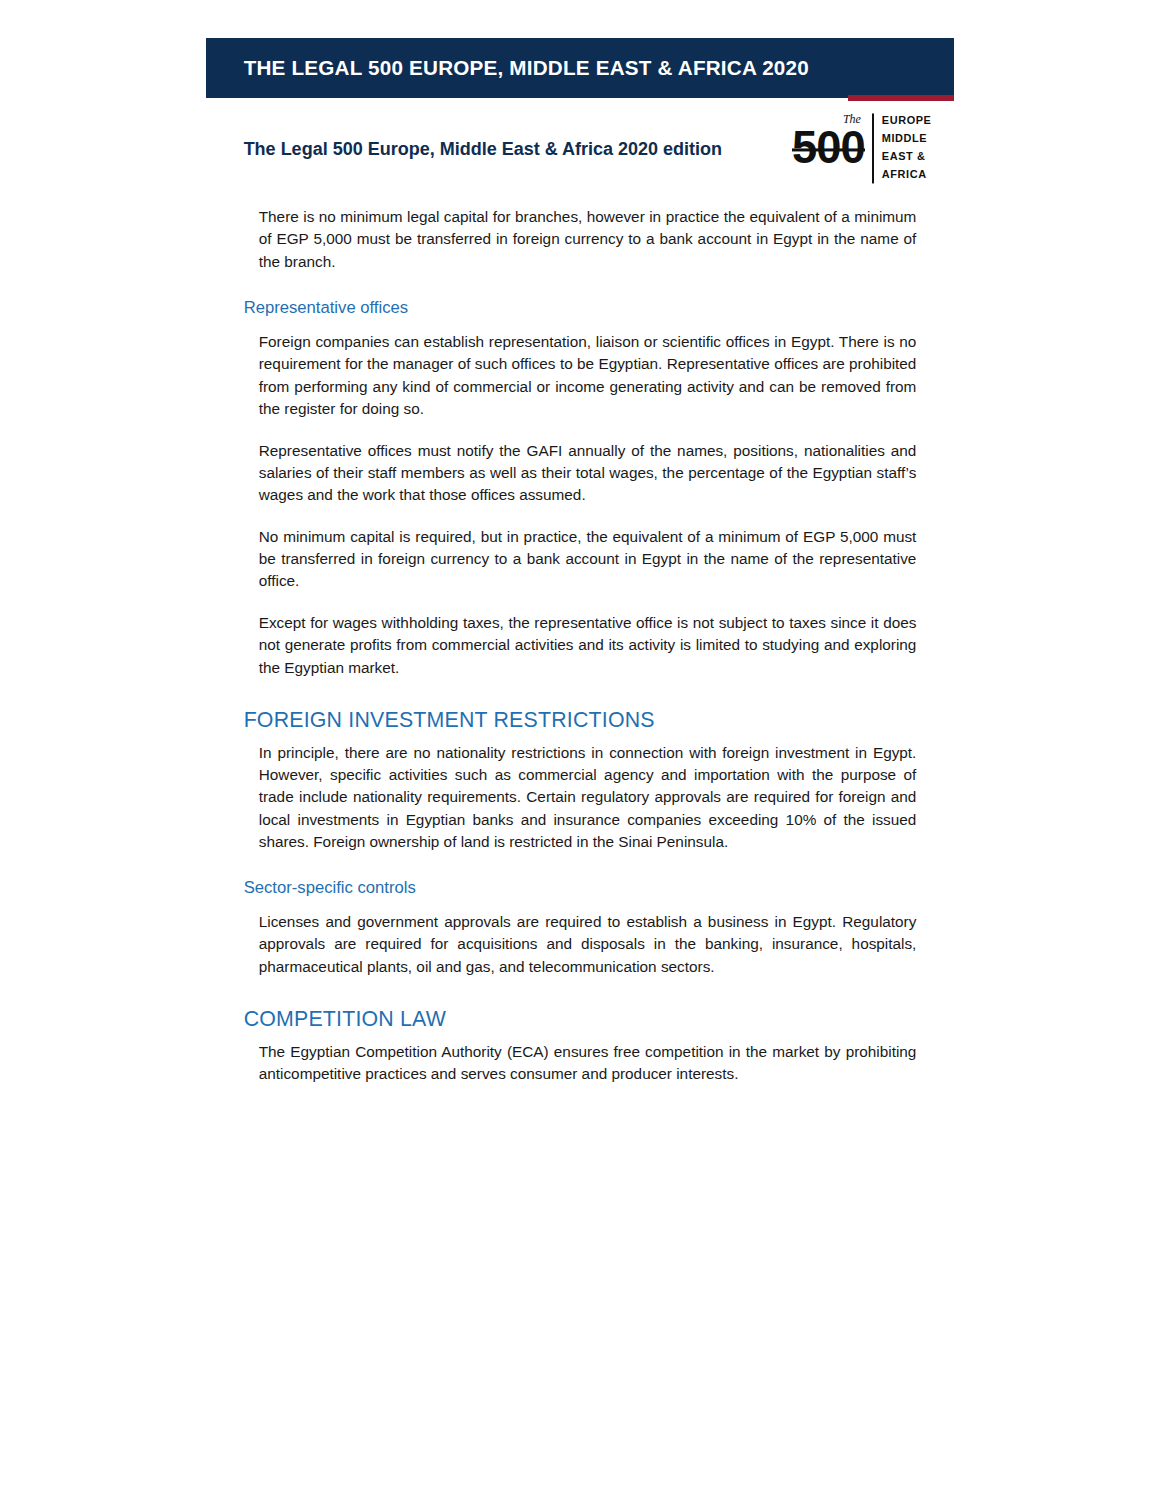The Legal 500 Europe, Middle East & Africa 2020
The Legal 500 Europe, Middle East & Africa 2020 edition
The
500
EUROPE MIDDLE EAST & AFRICA
There is no minimum legal capital for branches, however in practice the equivalent of a minimum of EGP 5,000 must be transferred in foreign currency to a bank account in Egypt in the name of the branch.
Representative offices
Foreign companies can establish representation, liaison or scientific offices in Egypt. There is no requirement for the manager of such offices to be Egyptian. Representative offices are prohibited from performing any kind of commercial or income generating activity and can be removed from the register for doing so.
Representative offices must notify the GAFI annually of the names, positions, nationalities and salaries of their staff members as well as their total wages, the percentage of the Egyptian staff’s wages and the work that those offices assumed.
No minimum capital is required, but in practice, the equivalent of a minimum of EGP 5,000 must be transferred in foreign currency to a bank account in Egypt in the name of the representative office.
Except for wages withholding taxes, the representative office is not subject to taxes since it does not generate profits from commercial activities and its activity is limited to studying and exploring the Egyptian market.
Foreign investment restrictions
In principle, there are no nationality restrictions in connection with foreign investment in Egypt. However, specific activities such as commercial agency and importation with the purpose of trade include nationality requirements. Certain regulatory approvals are required for foreign and local investments in Egyptian banks and insurance companies exceeding 10% of the issued shares. Foreign ownership of land is restricted in the Sinai Peninsula.
Sector-specific controls
Licenses and government approvals are required to establish a business in Egypt. Regulatory approvals are required for acquisitions and disposals in the banking, insurance, hospitals, pharmaceutical plants, oil and gas, and telecommunication sectors.
Competition law
The Egyptian Competition Authority (ECA) ensures free competition in the market by prohibiting anticompetitive practices and serves consumer and producer interests.